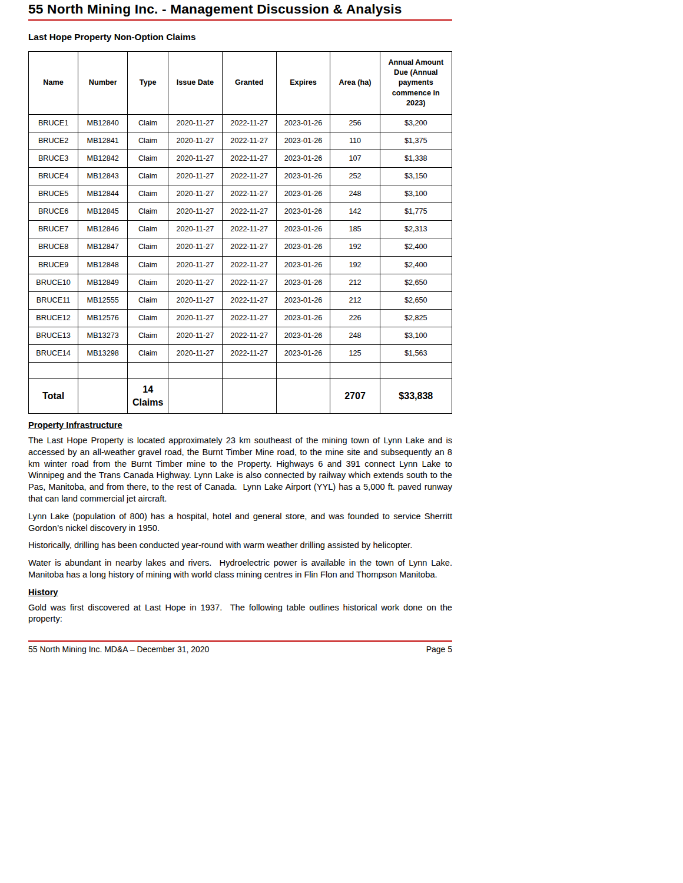55 North Mining Inc. - Management Discussion & Analysis
Last Hope Property Non-Option Claims
| Name | Number | Type | Issue Date | Granted | Expires | Area (ha) | Annual Amount Due (Annual payments commence in 2023) |
| --- | --- | --- | --- | --- | --- | --- | --- |
| BRUCE1 | MB12840 | Claim | 2020-11-27 | 2022-11-27 | 2023-01-26 | 256 | $3,200 |
| BRUCE2 | MB12841 | Claim | 2020-11-27 | 2022-11-27 | 2023-01-26 | 110 | $1,375 |
| BRUCE3 | MB12842 | Claim | 2020-11-27 | 2022-11-27 | 2023-01-26 | 107 | $1,338 |
| BRUCE4 | MB12843 | Claim | 2020-11-27 | 2022-11-27 | 2023-01-26 | 252 | $3,150 |
| BRUCE5 | MB12844 | Claim | 2020-11-27 | 2022-11-27 | 2023-01-26 | 248 | $3,100 |
| BRUCE6 | MB12845 | Claim | 2020-11-27 | 2022-11-27 | 2023-01-26 | 142 | $1,775 |
| BRUCE7 | MB12846 | Claim | 2020-11-27 | 2022-11-27 | 2023-01-26 | 185 | $2,313 |
| BRUCE8 | MB12847 | Claim | 2020-11-27 | 2022-11-27 | 2023-01-26 | 192 | $2,400 |
| BRUCE9 | MB12848 | Claim | 2020-11-27 | 2022-11-27 | 2023-01-26 | 192 | $2,400 |
| BRUCE10 | MB12849 | Claim | 2020-11-27 | 2022-11-27 | 2023-01-26 | 212 | $2,650 |
| BRUCE11 | MB12555 | Claim | 2020-11-27 | 2022-11-27 | 2023-01-26 | 212 | $2,650 |
| BRUCE12 | MB12576 | Claim | 2020-11-27 | 2022-11-27 | 2023-01-26 | 226 | $2,825 |
| BRUCE13 | MB13273 | Claim | 2020-11-27 | 2022-11-27 | 2023-01-26 | 248 | $3,100 |
| BRUCE14 | MB13298 | Claim | 2020-11-27 | 2022-11-27 | 2023-01-26 | 125 | $1,563 |
| Total | | 14 Claims | | | | 2707 | $33,838 |
Property Infrastructure
The Last Hope Property is located approximately 23 km southeast of the mining town of Lynn Lake and is accessed by an all-weather gravel road, the Burnt Timber Mine road, to the mine site and subsequently an 8 km winter road from the Burnt Timber mine to the Property. Highways 6 and 391 connect Lynn Lake to Winnipeg and the Trans Canada Highway. Lynn Lake is also connected by railway which extends south to the Pas, Manitoba, and from there, to the rest of Canada. Lynn Lake Airport (YYL) has a 5,000 ft. paved runway that can land commercial jet aircraft.
Lynn Lake (population of 800) has a hospital, hotel and general store, and was founded to service Sherritt Gordon’s nickel discovery in 1950.
Historically, drilling has been conducted year-round with warm weather drilling assisted by helicopter.
Water is abundant in nearby lakes and rivers. Hydroelectric power is available in the town of Lynn Lake. Manitoba has a long history of mining with world class mining centres in Flin Flon and Thompson Manitoba.
History
Gold was first discovered at Last Hope in 1937. The following table outlines historical work done on the property:
55 North Mining Inc. MD&A – December 31, 2020 Page 5